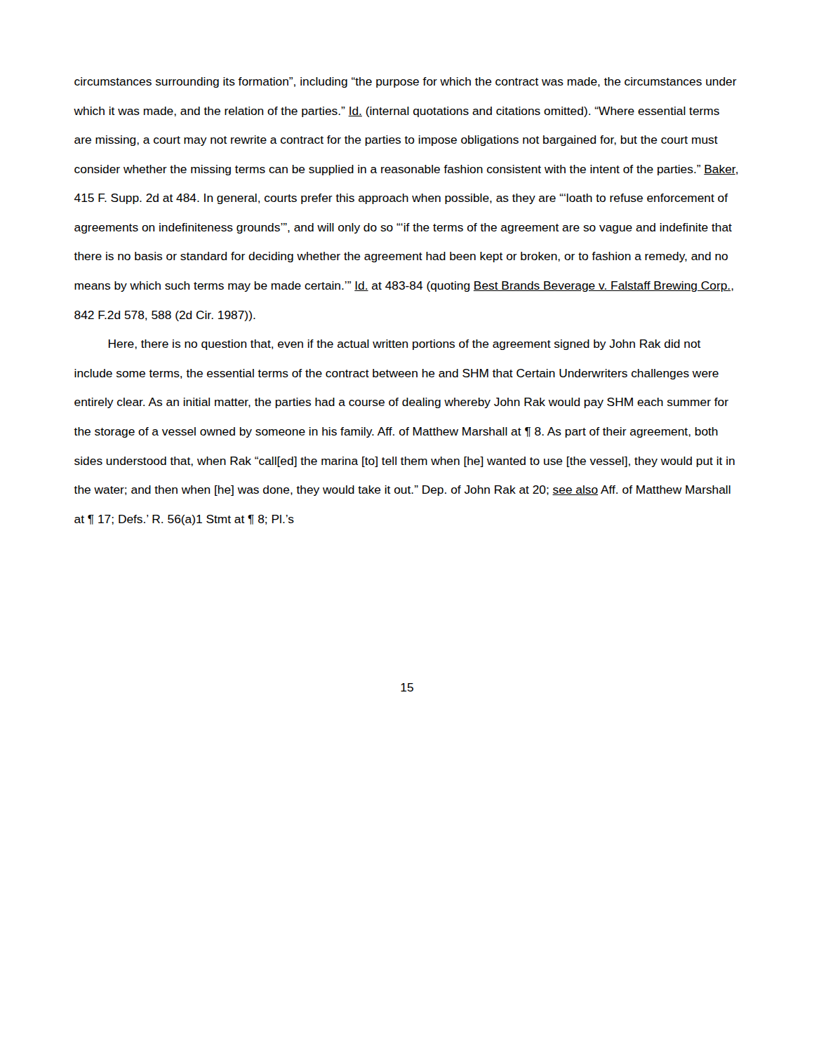circumstances surrounding its formation”, including “the purpose for which the contract was made, the circumstances under which it was made, and the relation of the parties.” Id. (internal quotations and citations omitted). “Where essential terms are missing, a court may not rewrite a contract for the parties to impose obligations not bargained for, but the court must consider whether the missing terms can be supplied in a reasonable fashion consistent with the intent of the parties.” Baker, 415 F. Supp. 2d at 484. In general, courts prefer this approach when possible, as they are “‘loath to refuse enforcement of agreements on indefiniteness grounds’”, and will only do so “‘if the terms of the agreement are so vague and indefinite that there is no basis or standard for deciding whether the agreement had been kept or broken, or to fashion a remedy, and no means by which such terms may be made certain.’” Id. at 483-84 (quoting Best Brands Beverage v. Falstaff Brewing Corp., 842 F.2d 578, 588 (2d Cir. 1987)).
Here, there is no question that, even if the actual written portions of the agreement signed by John Rak did not include some terms, the essential terms of the contract between he and SHM that Certain Underwriters challenges were entirely clear. As an initial matter, the parties had a course of dealing whereby John Rak would pay SHM each summer for the storage of a vessel owned by someone in his family. Aff. of Matthew Marshall at ¶ 8. As part of their agreement, both sides understood that, when Rak “call[ed] the marina [to] tell them when [he] wanted to use [the vessel], they would put it in the water; and then when [he] was done, they would take it out.” Dep. of John Rak at 20; see also Aff. of Matthew Marshall at ¶ 17; Defs.’ R. 56(a)1 Stmt at ¶ 8; Pl.’s
15